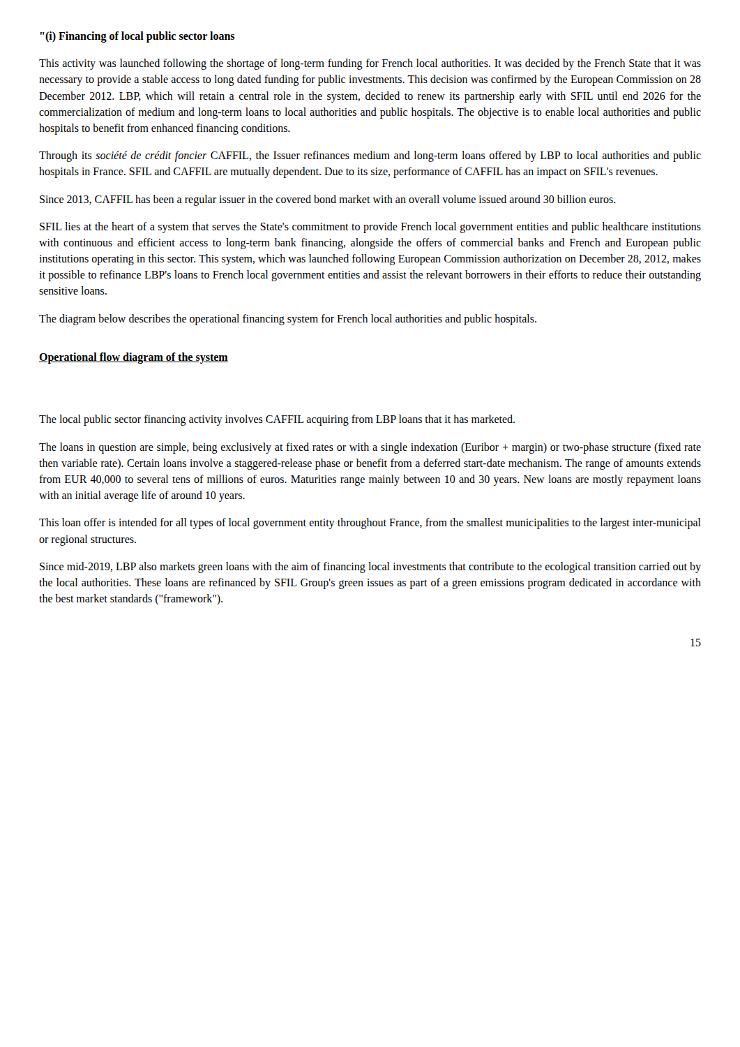"(i) Financing of local public sector loans
This activity was launched following the shortage of long-term funding for French local authorities. It was decided by the French State that it was necessary to provide a stable access to long dated funding for public investments. This decision was confirmed by the European Commission on 28 December 2012. LBP, which will retain a central role in the system, decided to renew its partnership early with SFIL until end 2026 for the commercialization of medium and long-term loans to local authorities and public hospitals. The objective is to enable local authorities and public hospitals to benefit from enhanced financing conditions.
Through its société de crédit foncier CAFFIL, the Issuer refinances medium and long-term loans offered by LBP to local authorities and public hospitals in France. SFIL and CAFFIL are mutually dependent. Due to its size, performance of CAFFIL has an impact on SFIL's revenues.
Since 2013, CAFFIL has been a regular issuer in the covered bond market with an overall volume issued around 30 billion euros.
SFIL lies at the heart of a system that serves the State's commitment to provide French local government entities and public healthcare institutions with continuous and efficient access to long-term bank financing, alongside the offers of commercial banks and French and European public institutions operating in this sector. This system, which was launched following European Commission authorization on December 28, 2012, makes it possible to refinance LBP's loans to French local government entities and assist the relevant borrowers in their efforts to reduce their outstanding sensitive loans.
The diagram below describes the operational financing system for French local authorities and public hospitals.
Operational flow diagram of the system
The local public sector financing activity involves CAFFIL acquiring from LBP loans that it has marketed.
The loans in question are simple, being exclusively at fixed rates or with a single indexation (Euribor + margin) or two-phase structure (fixed rate then variable rate). Certain loans involve a staggered-release phase or benefit from a deferred start-date mechanism. The range of amounts extends from EUR 40,000 to several tens of millions of euros. Maturities range mainly between 10 and 30 years. New loans are mostly repayment loans with an initial average life of around 10 years.
This loan offer is intended for all types of local government entity throughout France, from the smallest municipalities to the largest inter-municipal or regional structures.
Since mid-2019, LBP also markets green loans with the aim of financing local investments that contribute to the ecological transition carried out by the local authorities. These loans are refinanced by SFIL Group's green issues as part of a green emissions program dedicated in accordance with the best market standards ("framework").
15